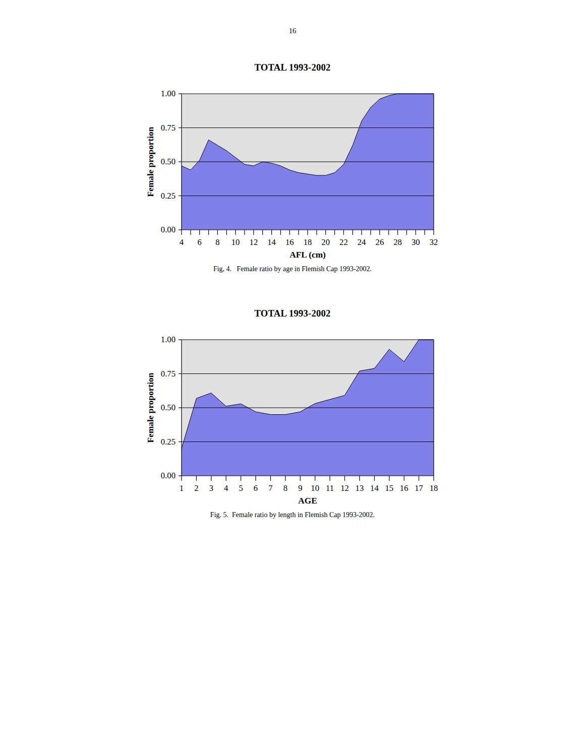16
TOTAL 1993-2002
0.00 0.25 0.50 0.75 1.00 4 6 8 10 12 14 16 18 20 22 24 26 28 30 32 AFL (cm) Female proportion
Fig, 4. Female ratio by age in Flemish Cap 1993-2002.
TOTAL 1993-2002
0.00 0.25 0.50 0.75 1.00 1 2 3 4 5 6 7 8 9 10 11 12 13 14 15 16 17 18 AGE Female proportion
Fig. 5. Female ratio by length in Flemish Cap 1993-2002.